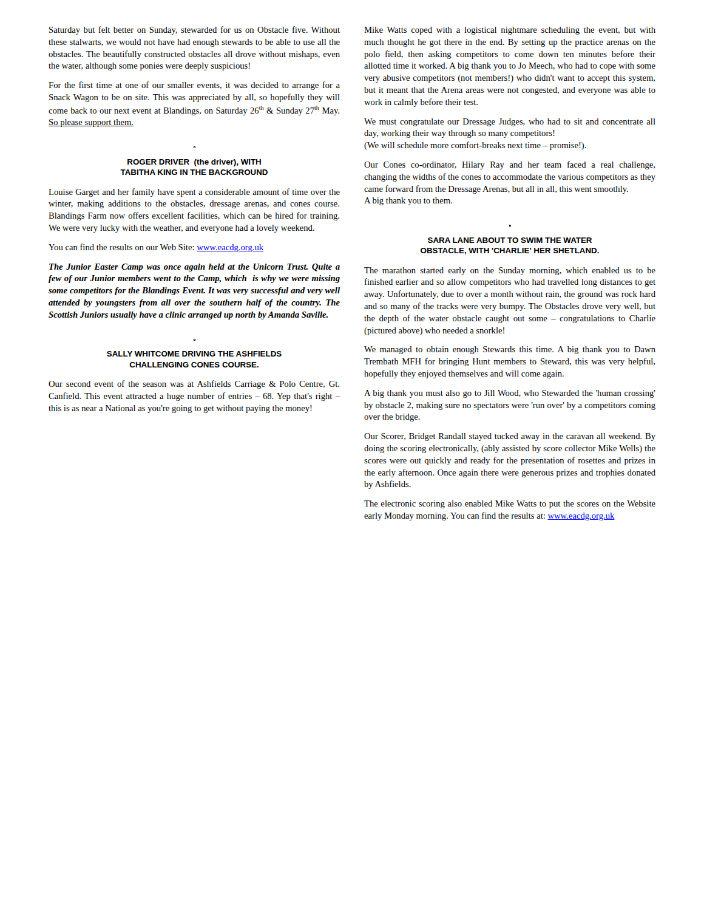Saturday but felt better on Sunday, stewarded for us on Obstacle five. Without these stalwarts, we would not have had enough stewards to be able to use all the obstacles. The beautifully constructed obstacles all drove without mishaps, even the water, although some ponies were deeply suspicious!
For the first time at one of our smaller events, it was decided to arrange for a Snack Wagon to be on site. This was appreciated by all, so hopefully they will come back to our next event at Blandings, on Saturday 26th & Sunday 27th May. So please support them.
ROGER DRIVER (the driver), WITH
TABITHA KING IN THE BACKGROUND
Louise Garget and her family have spent a considerable amount of time over the winter, making additions to the obstacles, dressage arenas, and cones course. Blandings Farm now offers excellent facilities, which can be hired for training. We were very lucky with the weather, and everyone had a lovely weekend.
You can find the results on our Web Site: www.eacdg.org.uk
The Junior Easter Camp was once again held at the Unicorn Trust. Quite a few of our Junior members went to the Camp, which is why we were missing some competitors for the Blandings Event. It was very successful and very well attended by youngsters from all over the southern half of the country. The Scottish Juniors usually have a clinic arranged up north by Amanda Saville.
SALLY WHITCOME DRIVING THE ASHFIELDS
CHALLENGING CONES COURSE.
Our second event of the season was at Ashfields Carriage & Polo Centre, Gt. Canfield. This event attracted a huge number of entries – 68. Yep that's right – this is as near a National as you're going to get without paying the money!
Mike Watts coped with a logistical nightmare scheduling the event, but with much thought he got there in the end. By setting up the practice arenas on the polo field, then asking competitors to come down ten minutes before their allotted time it worked. A big thank you to Jo Meech, who had to cope with some very abusive competitors (not members!) who didn't want to accept this system, but it meant that the Arena areas were not congested, and everyone was able to work in calmly before their test.
We must congratulate our Dressage Judges, who had to sit and concentrate all day, working their way through so many competitors!
(We will schedule more comfort-breaks next time – promise!).
Our Cones co-ordinator, Hilary Ray and her team faced a real challenge, changing the widths of the cones to accommodate the various competitors as they came forward from the Dressage Arenas, but all in all, this went smoothly.
A big thank you to them.
SARA LANE ABOUT TO SWIM THE WATER
OBSTACLE, WITH 'CHARLIE' HER SHETLAND.
The marathon started early on the Sunday morning, which enabled us to be finished earlier and so allow competitors who had travelled long distances to get away. Unfortunately, due to over a month without rain, the ground was rock hard and so many of the tracks were very bumpy. The Obstacles drove very well, but the depth of the water obstacle caught out some – congratulations to Charlie (pictured above) who needed a snorkle!
We managed to obtain enough Stewards this time. A big thank you to Dawn Trembath MFH for bringing Hunt members to Steward, this was very helpful, hopefully they enjoyed themselves and will come again.
A big thank you must also go to Jill Wood, who Stewarded the 'human crossing' by obstacle 2, making sure no spectators were 'run over' by a competitors coming over the bridge.
Our Scorer, Bridget Randall stayed tucked away in the caravan all weekend. By doing the scoring electronically, (ably assisted by score collector Mike Wells) the scores were out quickly and ready for the presentation of rosettes and prizes in the early afternoon. Once again there were generous prizes and trophies donated by Ashfields.
The electronic scoring also enabled Mike Watts to put the scores on the Website early Monday morning. You can find the results at: www.eacdg.org.uk